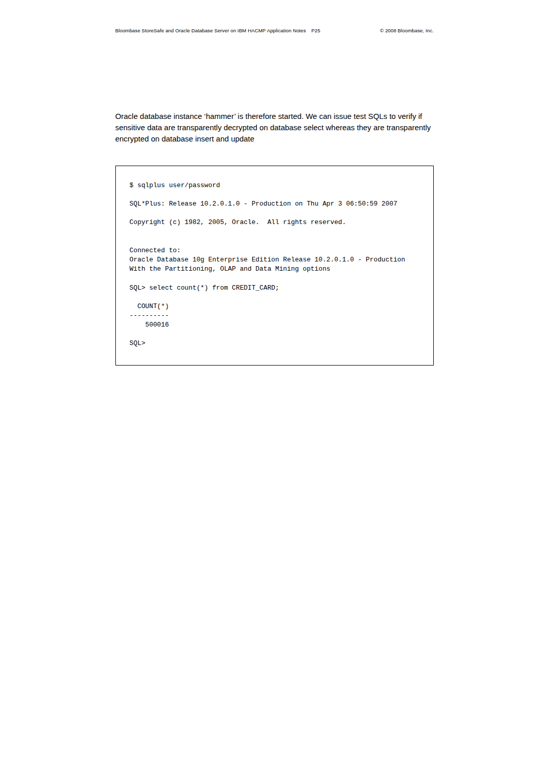Bloombase StoreSafe and Oracle Database Server on IBM HACMP Application NotesP25
© 2008 Bloombase, Inc.
Oracle database instance ‘hammer’ is therefore started. We can issue test SQLs to verify if sensitive data are transparently decrypted on database select whereas they are transparently encrypted on database insert and update
$ sqlplus user/password

SQL*Plus: Release 10.2.0.1.0 - Production on Thu Apr 3 06:50:59 2007

Copyright (c) 1982, 2005, Oracle.  All rights reserved.


Connected to:
Oracle Database 10g Enterprise Edition Release 10.2.0.1.0 - Production
With the Partitioning, OLAP and Data Mining options

SQL> select count(*) from CREDIT_CARD;

  COUNT(*)
----------
    500016

SQL>